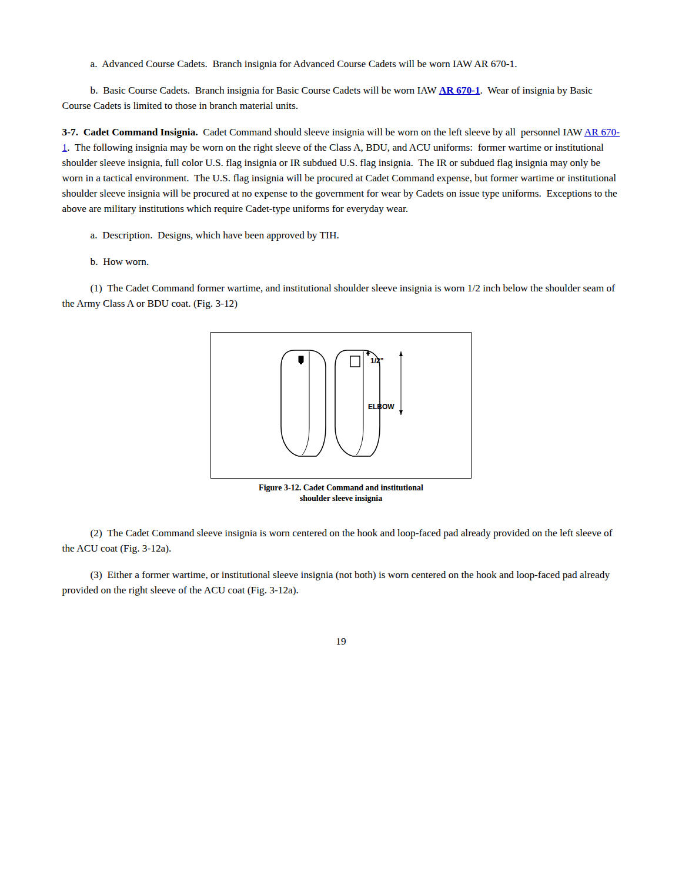a. Advanced Course Cadets. Branch insignia for Advanced Course Cadets will be worn IAW AR 670-1.
b. Basic Course Cadets. Branch insignia for Basic Course Cadets will be worn IAW AR 670-1. Wear of insignia by Basic Course Cadets is limited to those in branch material units.
3-7. Cadet Command Insignia. Cadet Command should sleeve insignia will be worn on the left sleeve by all personnel IAW AR 670-1. The following insignia may be worn on the right sleeve of the Class A, BDU, and ACU uniforms: former wartime or institutional shoulder sleeve insignia, full color U.S. flag insignia or IR subdued U.S. flag insignia. The IR or subdued flag insignia may only be worn in a tactical environment. The U.S. flag insignia will be procured at Cadet Command expense, but former wartime or institutional shoulder sleeve insignia will be procured at no expense to the government for wear by Cadets on issue type uniforms. Exceptions to the above are military institutions which require Cadet-type uniforms for everyday wear.
a. Description. Designs, which have been approved by TIH.
b. How worn.
(1) The Cadet Command former wartime, and institutional shoulder sleeve insignia is worn 1/2 inch below the shoulder seam of the Army Class A or BDU coat. (Fig. 3-12)
1/2" ELBOW
Figure 3-12. Cadet Command and institutional
shoulder sleeve insignia
(2) The Cadet Command sleeve insignia is worn centered on the hook and loop-faced pad already provided on the left sleeve of the ACU coat (Fig. 3-12a).
(3) Either a former wartime, or institutional sleeve insignia (not both) is worn centered on the hook and loop-faced pad already provided on the right sleeve of the ACU coat (Fig. 3-12a).
19